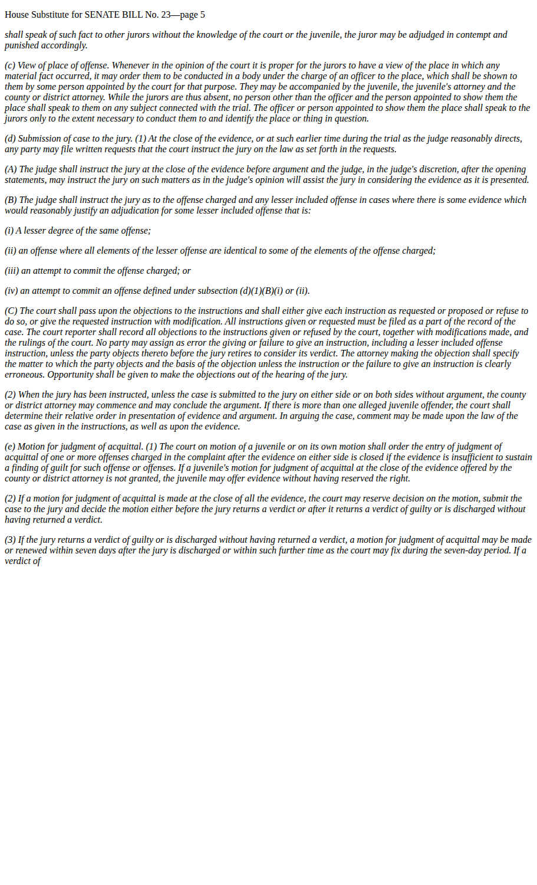House Substitute for SENATE BILL No. 23—page 5
shall speak of such fact to other jurors without the knowledge of the court or the juvenile, the juror may be adjudged in contempt and punished accordingly.
(c) View of place of offense. Whenever in the opinion of the court it is proper for the jurors to have a view of the place in which any material fact occurred, it may order them to be conducted in a body under the charge of an officer to the place, which shall be shown to them by some person appointed by the court for that purpose. They may be accompanied by the juvenile, the juvenile's attorney and the county or district attorney. While the jurors are thus absent, no person other than the officer and the person appointed to show them the place shall speak to them on any subject connected with the trial. The officer or person appointed to show them the place shall speak to the jurors only to the extent necessary to conduct them to and identify the place or thing in question.
(d) Submission of case to the jury. (1) At the close of the evidence, or at such earlier time during the trial as the judge reasonably directs, any party may file written requests that the court instruct the jury on the law as set forth in the requests.
(A) The judge shall instruct the jury at the close of the evidence before argument and the judge, in the judge's discretion, after the opening statements, may instruct the jury on such matters as in the judge's opinion will assist the jury in considering the evidence as it is presented.
(B) The judge shall instruct the jury as to the offense charged and any lesser included offense in cases where there is some evidence which would reasonably justify an adjudication for some lesser included offense that is:
(i) A lesser degree of the same offense;
(ii) an offense where all elements of the lesser offense are identical to some of the elements of the offense charged;
(iii) an attempt to commit the offense charged; or
(iv) an attempt to commit an offense defined under subsection (d)(1)(B)(i) or (ii).
(C) The court shall pass upon the objections to the instructions and shall either give each instruction as requested or proposed or refuse to do so, or give the requested instruction with modification. All instructions given or requested must be filed as a part of the record of the case. The court reporter shall record all objections to the instructions given or refused by the court, together with modifications made, and the rulings of the court. No party may assign as error the giving or failure to give an instruction, including a lesser included offense instruction, unless the party objects thereto before the jury retires to consider its verdict. The attorney making the objection shall specify the matter to which the party objects and the basis of the objection unless the instruction or the failure to give an instruction is clearly erroneous. Opportunity shall be given to make the objections out of the hearing of the jury.
(2) When the jury has been instructed, unless the case is submitted to the jury on either side or on both sides without argument, the county or district attorney may commence and may conclude the argument. If there is more than one alleged juvenile offender, the court shall determine their relative order in presentation of evidence and argument. In arguing the case, comment may be made upon the law of the case as given in the instructions, as well as upon the evidence.
(e) Motion for judgment of acquittal. (1) The court on motion of a juvenile or on its own motion shall order the entry of judgment of acquittal of one or more offenses charged in the complaint after the evidence on either side is closed if the evidence is insufficient to sustain a finding of guilt for such offense or offenses. If a juvenile's motion for judgment of acquittal at the close of the evidence offered by the county or district attorney is not granted, the juvenile may offer evidence without having reserved the right.
(2) If a motion for judgment of acquittal is made at the close of all the evidence, the court may reserve decision on the motion, submit the case to the jury and decide the motion either before the jury returns a verdict or after it returns a verdict of guilty or is discharged without having returned a verdict.
(3) If the jury returns a verdict of guilty or is discharged without having returned a verdict, a motion for judgment of acquittal may be made or renewed within seven days after the jury is discharged or within such further time as the court may fix during the seven-day period. If a verdict of